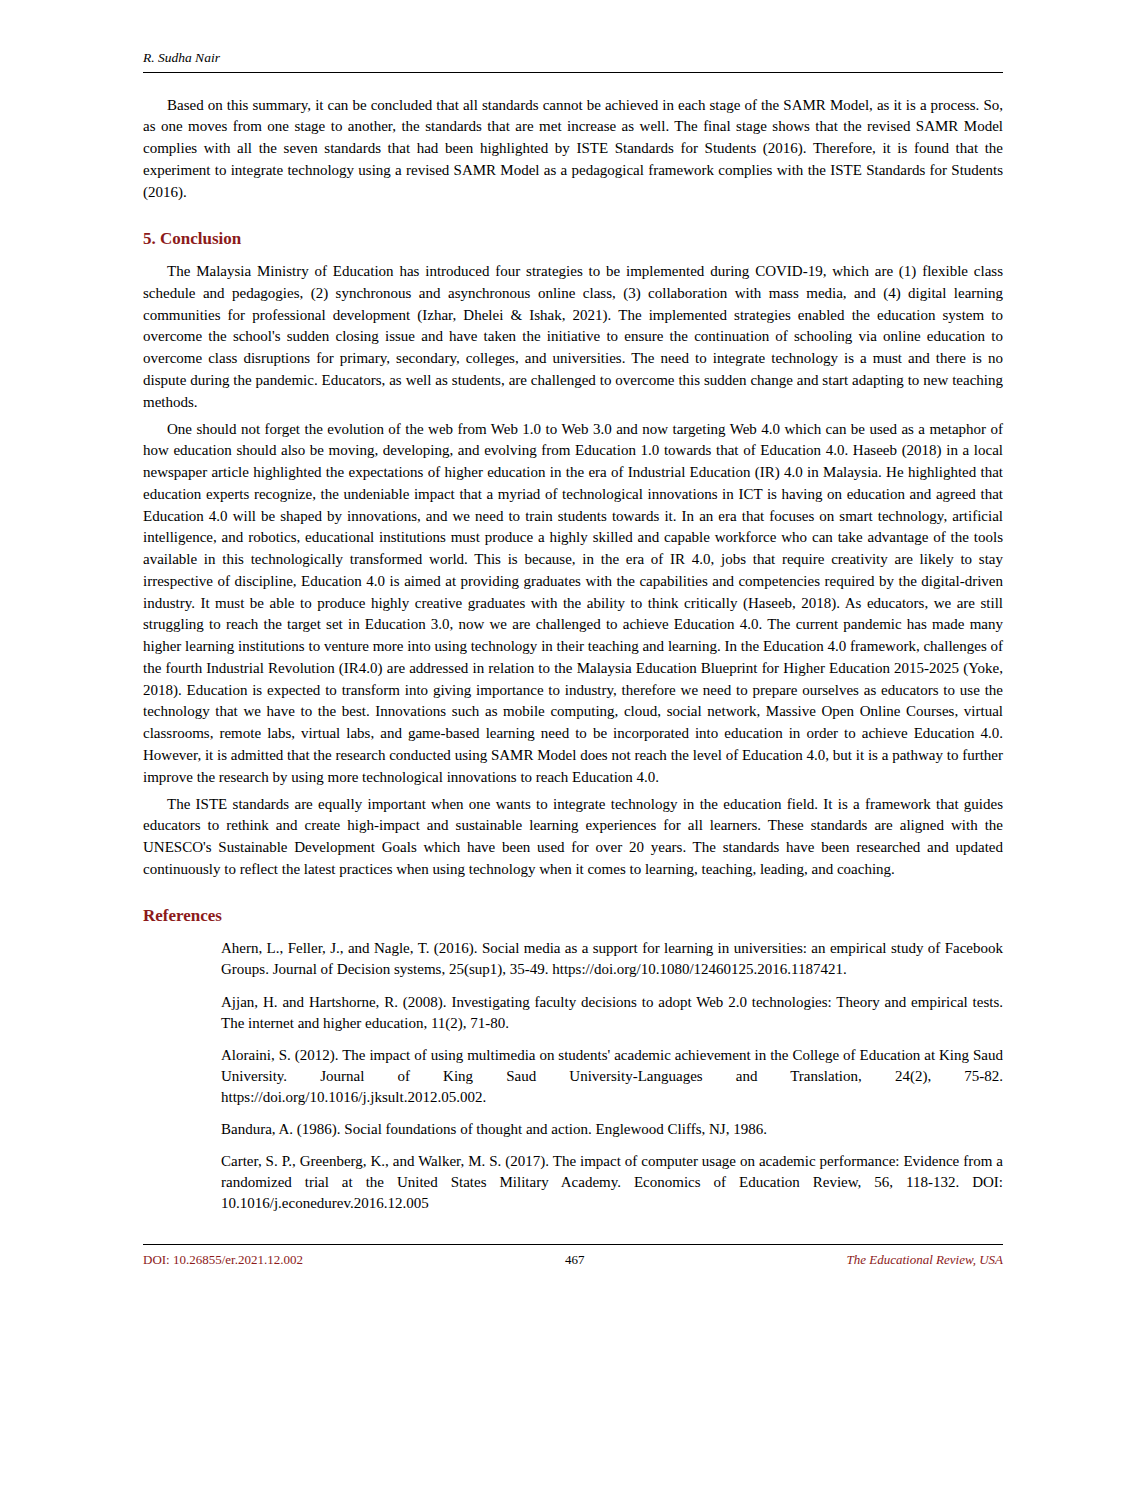R. Sudha Nair
Based on this summary, it can be concluded that all standards cannot be achieved in each stage of the SAMR Model, as it is a process. So, as one moves from one stage to another, the standards that are met increase as well. The final stage shows that the revised SAMR Model complies with all the seven standards that had been highlighted by ISTE Standards for Students (2016). Therefore, it is found that the experiment to integrate technology using a revised SAMR Model as a pedagogical framework complies with the ISTE Standards for Students (2016).
5. Conclusion
The Malaysia Ministry of Education has introduced four strategies to be implemented during COVID-19, which are (1) flexible class schedule and pedagogies, (2) synchronous and asynchronous online class, (3) collaboration with mass media, and (4) digital learning communities for professional development (Izhar, Dhelei & Ishak, 2021). The implemented strategies enabled the education system to overcome the school's sudden closing issue and have taken the initiative to ensure the continuation of schooling via online education to overcome class disruptions for primary, secondary, colleges, and universities. The need to integrate technology is a must and there is no dispute during the pandemic. Educators, as well as students, are challenged to overcome this sudden change and start adapting to new teaching methods.
One should not forget the evolution of the web from Web 1.0 to Web 3.0 and now targeting Web 4.0 which can be used as a metaphor of how education should also be moving, developing, and evolving from Education 1.0 towards that of Education 4.0. Haseeb (2018) in a local newspaper article highlighted the expectations of higher education in the era of Industrial Education (IR) 4.0 in Malaysia. He highlighted that education experts recognize, the undeniable impact that a myriad of technological innovations in ICT is having on education and agreed that Education 4.0 will be shaped by innovations, and we need to train students towards it. In an era that focuses on smart technology, artificial intelligence, and robotics, educational institutions must produce a highly skilled and capable workforce who can take advantage of the tools available in this technologically transformed world. This is because, in the era of IR 4.0, jobs that require creativity are likely to stay irrespective of discipline, Education 4.0 is aimed at providing graduates with the capabilities and competencies required by the digital-driven industry. It must be able to produce highly creative graduates with the ability to think critically (Haseeb, 2018). As educators, we are still struggling to reach the target set in Education 3.0, now we are challenged to achieve Education 4.0. The current pandemic has made many higher learning institutions to venture more into using technology in their teaching and learning. In the Education 4.0 framework, challenges of the fourth Industrial Revolution (IR4.0) are addressed in relation to the Malaysia Education Blueprint for Higher Education 2015-2025 (Yoke, 2018). Education is expected to transform into giving importance to industry, therefore we need to prepare ourselves as educators to use the technology that we have to the best. Innovations such as mobile computing, cloud, social network, Massive Open Online Courses, virtual classrooms, remote labs, virtual labs, and game-based learning need to be incorporated into education in order to achieve Education 4.0. However, it is admitted that the research conducted using SAMR Model does not reach the level of Education 4.0, but it is a pathway to further improve the research by using more technological innovations to reach Education 4.0.
The ISTE standards are equally important when one wants to integrate technology in the education field. It is a framework that guides educators to rethink and create high-impact and sustainable learning experiences for all learners. These standards are aligned with the UNESCO's Sustainable Development Goals which have been used for over 20 years. The standards have been researched and updated continuously to reflect the latest practices when using technology when it comes to learning, teaching, leading, and coaching.
References
Ahern, L., Feller, J., and Nagle, T. (2016). Social media as a support for learning in universities: an empirical study of Facebook Groups. Journal of Decision systems, 25(sup1), 35-49. https://doi.org/10.1080/12460125.2016.1187421.
Ajjan, H. and Hartshorne, R. (2008). Investigating faculty decisions to adopt Web 2.0 technologies: Theory and empirical tests. The internet and higher education, 11(2), 71-80.
Aloraini, S. (2012). The impact of using multimedia on students' academic achievement in the College of Education at King Saud University. Journal of King Saud University-Languages and Translation, 24(2), 75-82. https://doi.org/10.1016/j.jksult.2012.05.002.
Bandura, A. (1986). Social foundations of thought and action. Englewood Cliffs, NJ, 1986.
Carter, S. P., Greenberg, K., and Walker, M. S. (2017). The impact of computer usage on academic performance: Evidence from a randomized trial at the United States Military Academy. Economics of Education Review, 56, 118-132. DOI: 10.1016/j.econedurev.2016.12.005
DOI: 10.26855/er.2021.12.002 467 The Educational Review, USA